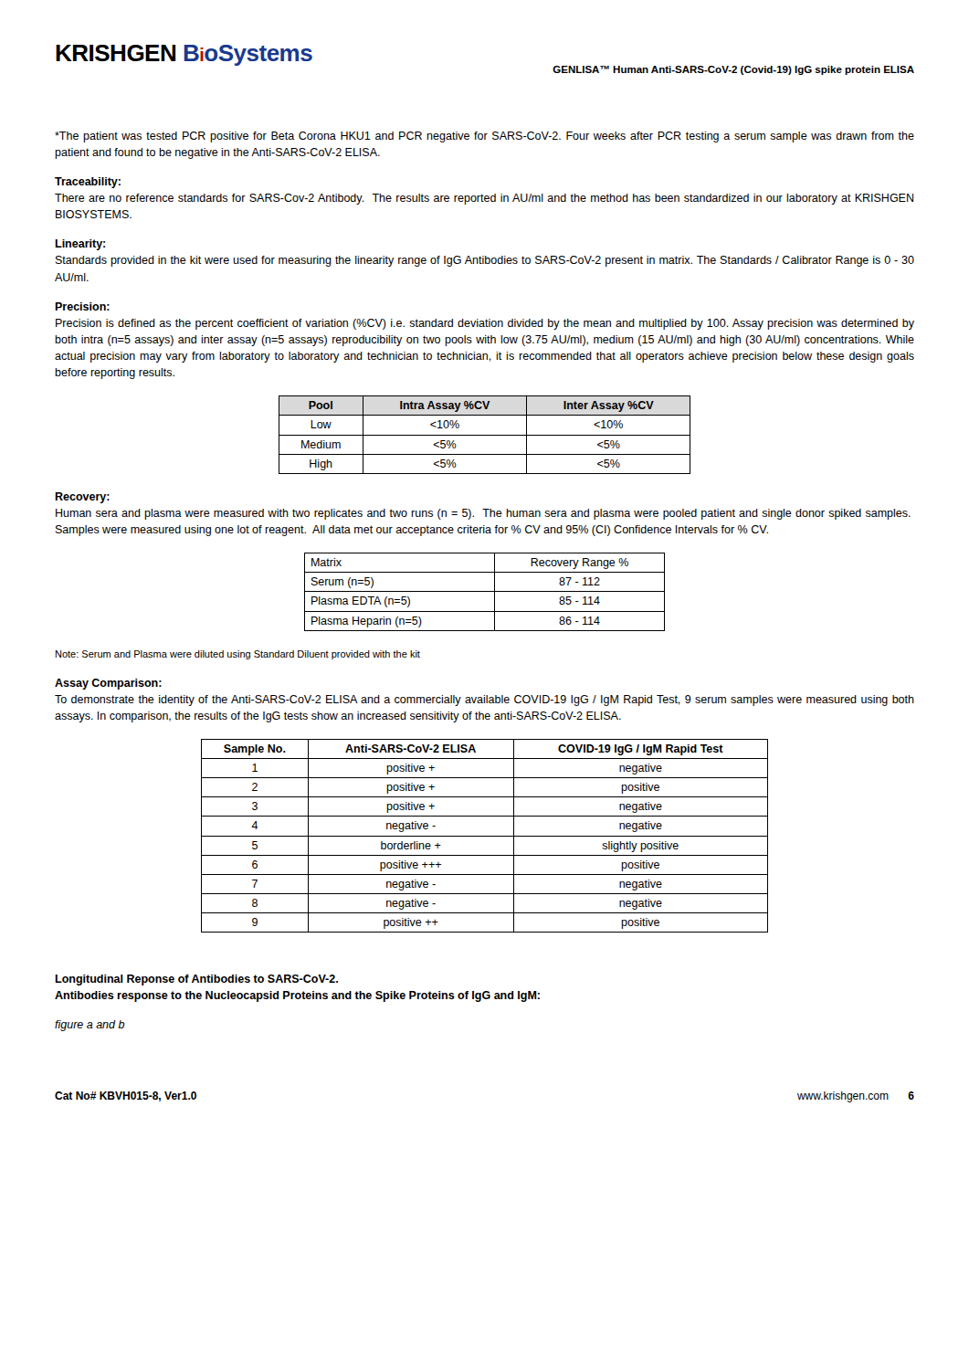KRISHGEN BioSystems
GENLISA™ Human Anti-SARS-CoV-2 (Covid-19) IgG spike protein ELISA
*The patient was tested PCR positive for Beta Corona HKU1 and PCR negative for SARS-CoV-2. Four weeks after PCR testing a serum sample was drawn from the patient and found to be negative in the Anti-SARS-CoV-2 ELISA.
Traceability:
There are no reference standards for SARS-Cov-2 Antibody. The results are reported in AU/ml and the method has been standardized in our laboratory at KRISHGEN BIOSYSTEMS.
Linearity:
Standards provided in the kit were used for measuring the linearity range of IgG Antibodies to SARS-CoV-2 present in matrix. The Standards / Calibrator Range is 0 - 30 AU/ml.
Precision:
Precision is defined as the percent coefficient of variation (%CV) i.e. standard deviation divided by the mean and multiplied by 100. Assay precision was determined by both intra (n=5 assays) and inter assay (n=5 assays) reproducibility on two pools with low (3.75 AU/ml), medium (15 AU/ml) and high (30 AU/ml) concentrations. While actual precision may vary from laboratory to laboratory and technician to technician, it is recommended that all operators achieve precision below these design goals before reporting results.
| Pool | Intra Assay %CV | Inter Assay %CV |
| --- | --- | --- |
| Low | <10% | <10% |
| Medium | <5% | <5% |
| High | <5% | <5% |
Recovery:
Human sera and plasma were measured with two replicates and two runs (n = 5). The human sera and plasma were pooled patient and single donor spiked samples. Samples were measured using one lot of reagent. All data met our acceptance criteria for % CV and 95% (CI) Confidence Intervals for % CV.
| Matrix | Recovery Range % |
| --- | --- |
| Serum (n=5) | 87 - 112 |
| Plasma EDTA (n=5) | 85 - 114 |
| Plasma Heparin (n=5) | 86 - 114 |
Note: Serum and Plasma were diluted using Standard Diluent provided with the kit
Assay Comparison:
To demonstrate the identity of the Anti-SARS-CoV-2 ELISA and a commercially available COVID-19 IgG / IgM Rapid Test, 9 serum samples were measured using both assays. In comparison, the results of the IgG tests show an increased sensitivity of the anti-SARS-CoV-2 ELISA.
| Sample No. | Anti-SARS-CoV-2 ELISA | COVID-19 IgG / IgM Rapid Test |
| --- | --- | --- |
| 1 | positive + | negative |
| 2 | positive + | positive |
| 3 | positive + | negative |
| 4 | negative - | negative |
| 5 | borderline + | slightly positive |
| 6 | positive +++ | positive |
| 7 | negative - | negative |
| 8 | negative - | negative |
| 9 | positive ++ | positive |
Longitudinal Reponse of Antibodies to SARS-CoV-2.
Antibodies response to the Nucleocapsid Proteins and the Spike Proteins of IgG and IgM:
figure a and b
Cat No# KBVH015-8, Ver1.0
www.krishgen.com 6